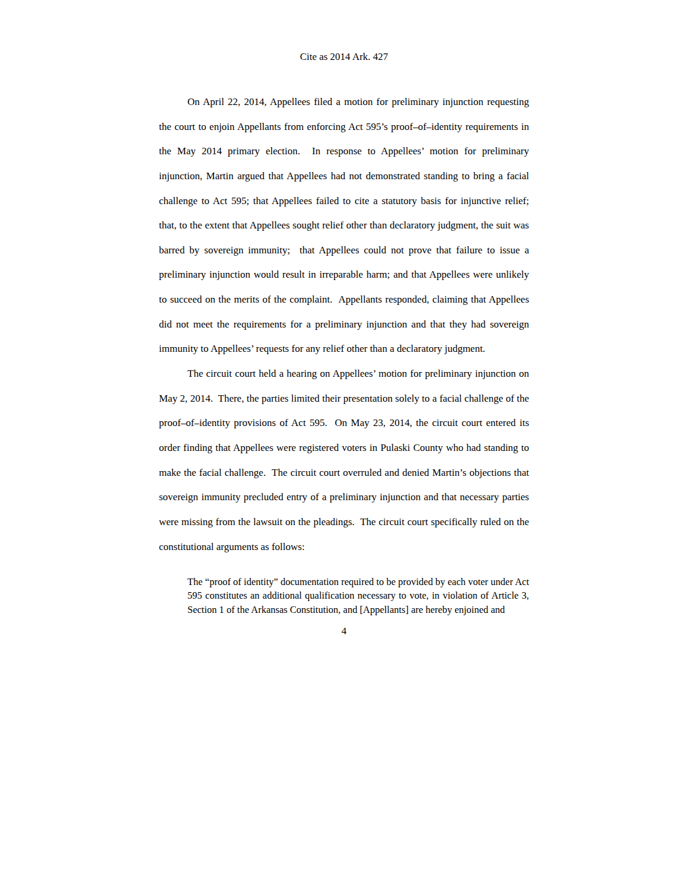Cite as 2014 Ark. 427
On April 22, 2014, Appellees filed a motion for preliminary injunction requesting the court to enjoin Appellants from enforcing Act 595’s proof–of–identity requirements in the May 2014 primary election. In response to Appellees’ motion for preliminary injunction, Martin argued that Appellees had not demonstrated standing to bring a facial challenge to Act 595; that Appellees failed to cite a statutory basis for injunctive relief; that, to the extent that Appellees sought relief other than declaratory judgment, the suit was barred by sovereign immunity; that Appellees could not prove that failure to issue a preliminary injunction would result in irreparable harm; and that Appellees were unlikely to succeed on the merits of the complaint. Appellants responded, claiming that Appellees did not meet the requirements for a preliminary injunction and that they had sovereign immunity to Appellees’ requests for any relief other than a declaratory judgment.
The circuit court held a hearing on Appellees’ motion for preliminary injunction on May 2, 2014. There, the parties limited their presentation solely to a facial challenge of the proof–of–identity provisions of Act 595. On May 23, 2014, the circuit court entered its order finding that Appellees were registered voters in Pulaski County who had standing to make the facial challenge. The circuit court overruled and denied Martin’s objections that sovereign immunity precluded entry of a preliminary injunction and that necessary parties were missing from the lawsuit on the pleadings. The circuit court specifically ruled on the constitutional arguments as follows:
The “proof of identity” documentation required to be provided by each voter under Act 595 constitutes an additional qualification necessary to vote, in violation of Article 3, Section 1 of the Arkansas Constitution, and [Appellants] are hereby enjoined and
4